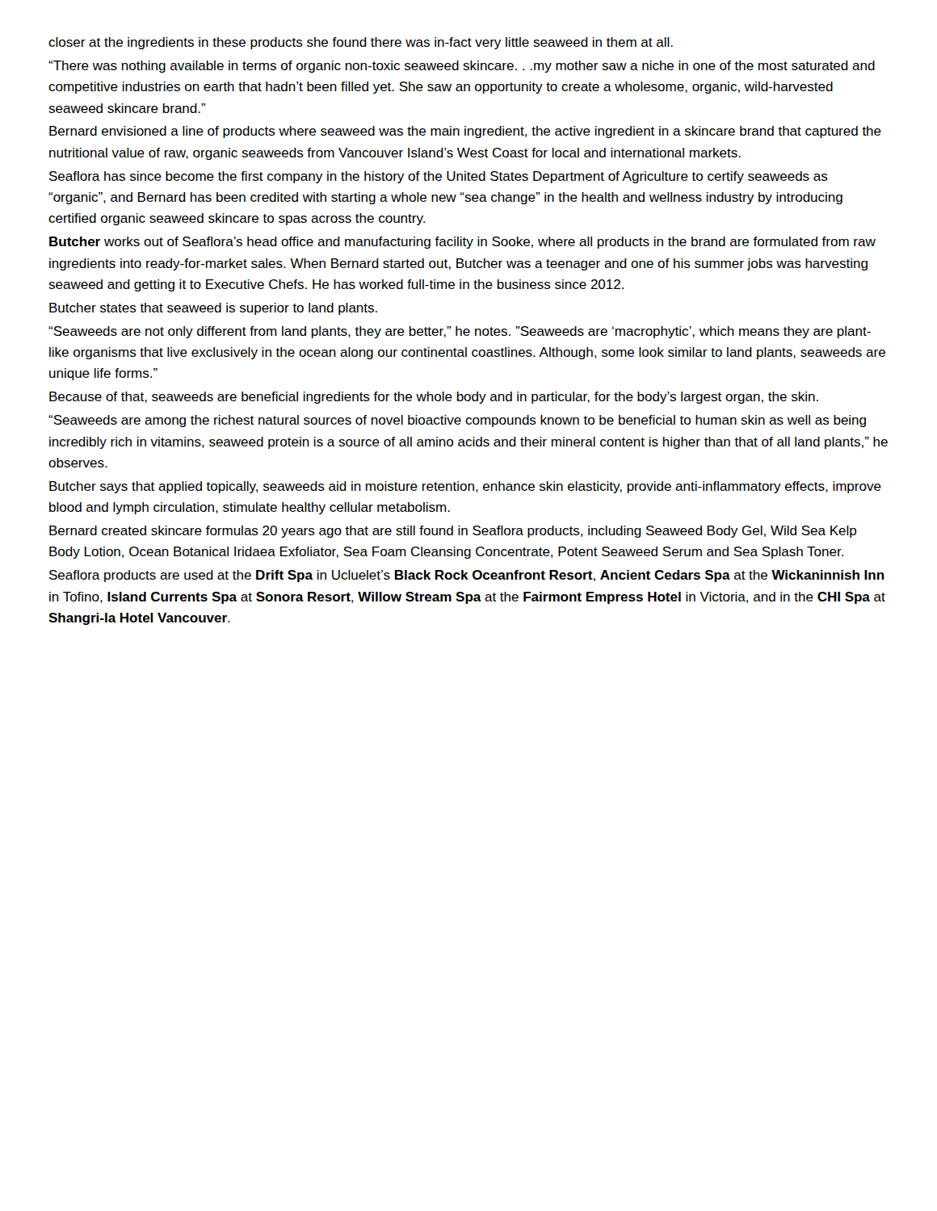closer at the ingredients in these products she found there was in-fact very little seaweed in them at all.
“There was nothing available in terms of organic non-toxic seaweed skincare. . .my mother saw a niche in one of the most saturated and competitive industries on earth that hadn’t been filled yet. She saw an opportunity to create a wholesome, organic, wild-harvested seaweed skincare brand.”
Bernard envisioned a line of products where seaweed was the main ingredient, the active ingredient in a skincare brand that captured the nutritional value of raw, organic seaweeds from Vancouver Island’s West Coast for local and international markets.
Seaflora has since become the first company in the history of the United States Department of Agriculture to certify seaweeds as “organic”, and Bernard has been credited with starting a whole new “sea change” in the health and wellness industry by introducing certified organic seaweed skincare to spas across the country.
Butcher works out of Seaflora’s head office and manufacturing facility in Sooke, where all products in the brand are formulated from raw ingredients into ready-for-market sales. When Bernard started out, Butcher was a teenager and one of his summer jobs was harvesting seaweed and getting it to Executive Chefs. He has worked full-time in the business since 2012.
Butcher states that seaweed is superior to land plants.
“Seaweeds are not only different from land plants, they are better,” he notes. ”Seaweeds are ‘macrophytic’, which means they are plant-like organisms that live exclusively in the ocean along our continental coastlines. Although, some look similar to land plants, seaweeds are unique life forms.”
Because of that, seaweeds are beneficial ingredients for the whole body and in particular, for the body’s largest organ, the skin.
“Seaweeds are among the richest natural sources of novel bioactive compounds known to be beneficial to human skin as well as being incredibly rich in vitamins, seaweed protein is a source of all amino acids and their mineral content is higher than that of all land plants,” he observes.
Butcher says that applied topically, seaweeds aid in moisture retention, enhance skin elasticity, provide anti-inflammatory effects, improve blood and lymph circulation, stimulate healthy cellular metabolism.
Bernard created skincare formulas 20 years ago that are still found in Seaflora products, including Seaweed Body Gel, Wild Sea Kelp Body Lotion, Ocean Botanical Iridaea Exfoliator, Sea Foam Cleansing Concentrate, Potent Seaweed Serum and Sea Splash Toner.
Seaflora products are used at the Drift Spa in Ucluelet’s Black Rock Oceanfront Resort, Ancient Cedars Spa at the Wickaninnish Inn in Tofino, Island Currents Spa at Sonora Resort, Willow Stream Spa at the Fairmont Empress Hotel in Victoria, and in the CHI Spa at Shangri-la Hotel Vancouver.